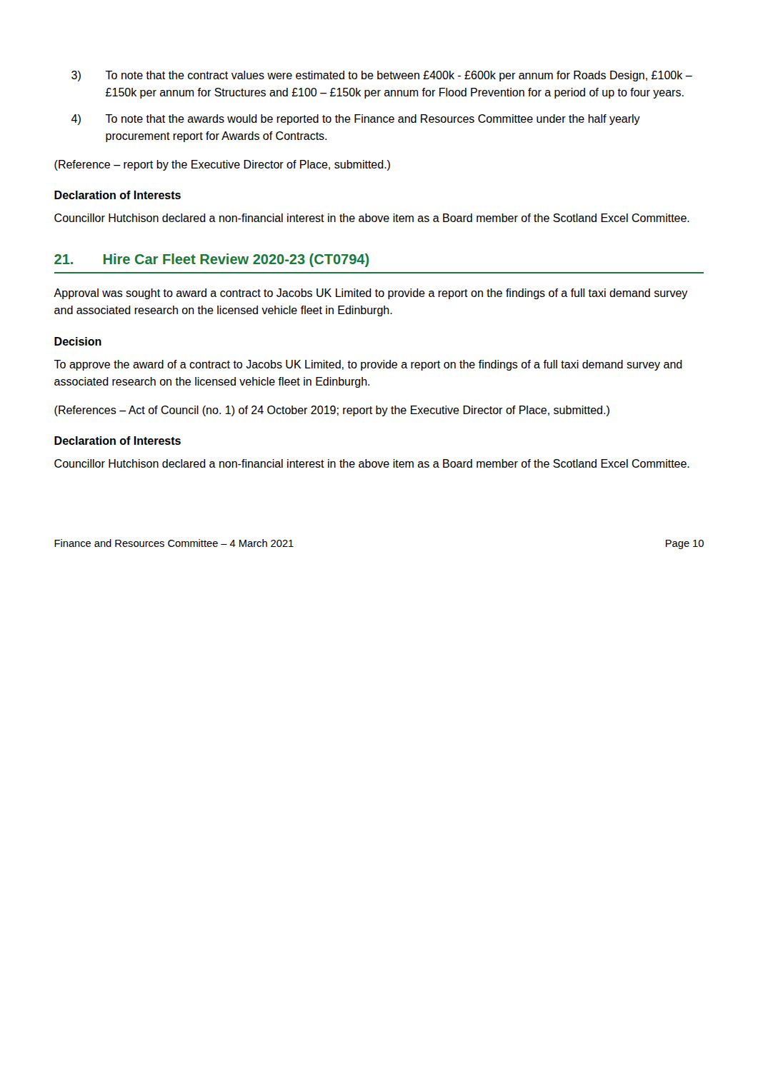3) To note that the contract values were estimated to be between £400k - £600k per annum for Roads Design, £100k – £150k per annum for Structures and £100 – £150k per annum for Flood Prevention for a period of up to four years.
4) To note that the awards would be reported to the Finance and Resources Committee under the half yearly procurement report for Awards of Contracts.
(Reference – report by the Executive Director of Place, submitted.)
Declaration of Interests
Councillor Hutchison declared a non-financial interest in the above item as a Board member of the Scotland Excel Committee.
21. Hire Car Fleet Review 2020-23 (CT0794)
Approval was sought to award a contract to Jacobs UK Limited to provide a report on the findings of a full taxi demand survey and associated research on the licensed vehicle fleet in Edinburgh.
Decision
To approve the award of a contract to Jacobs UK Limited, to provide a report on the findings of a full taxi demand survey and associated research on the licensed vehicle fleet in Edinburgh.
(References – Act of Council (no. 1) of 24 October 2019; report by the Executive Director of Place, submitted.)
Declaration of Interests
Councillor Hutchison declared a non-financial interest in the above item as a Board member of the Scotland Excel Committee.
Finance and Resources Committee – 4 March 2021 Page 10